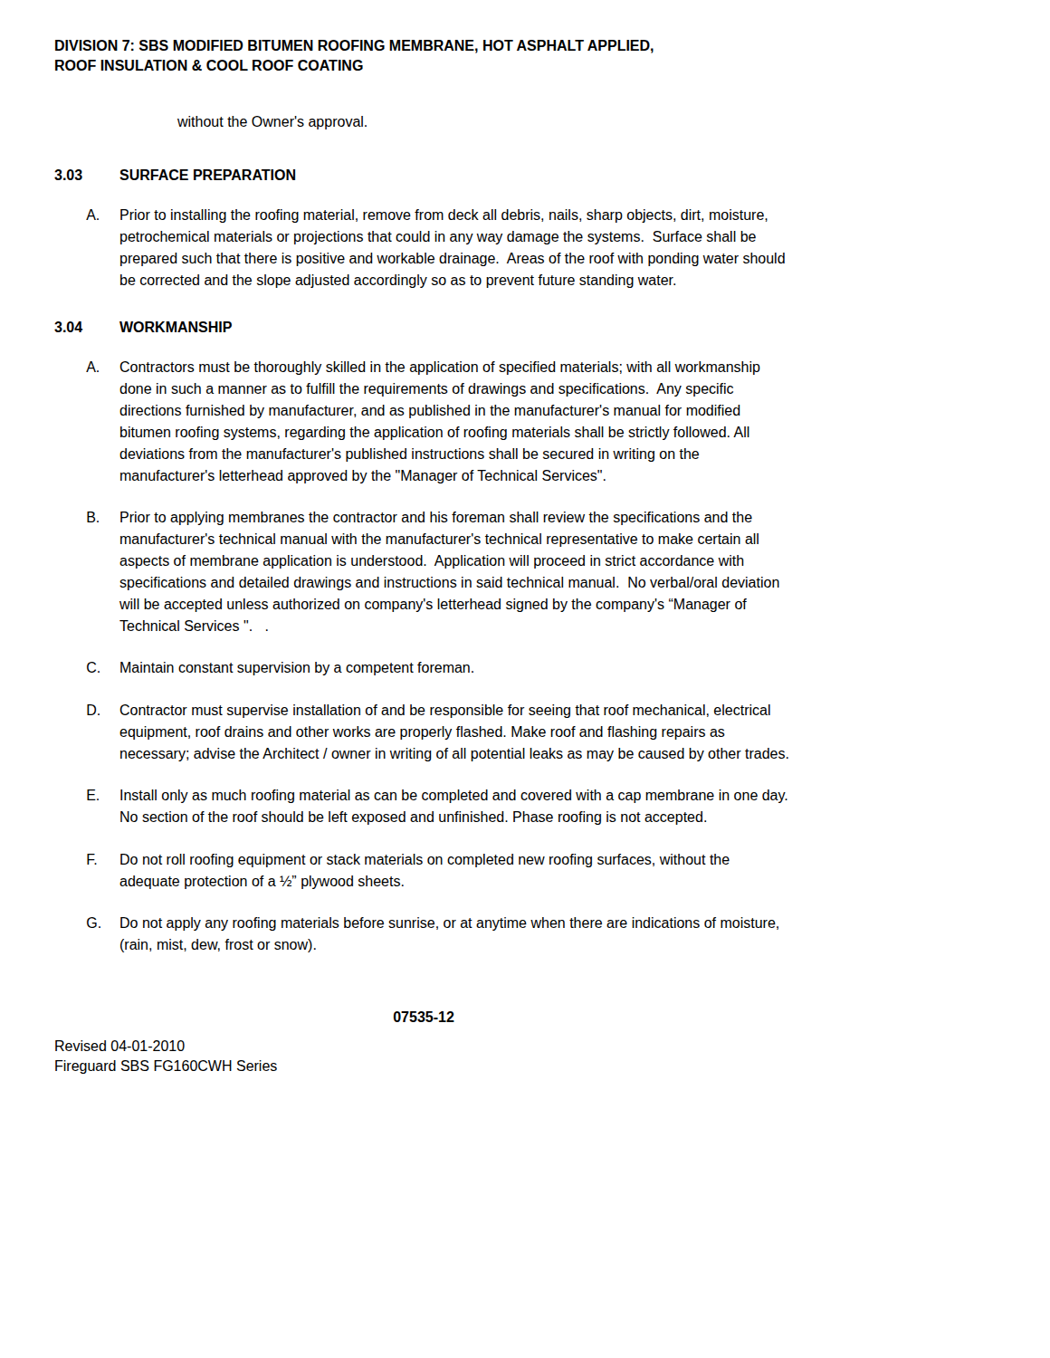DIVISION 7: SBS MODIFIED BITUMEN ROOFING MEMBRANE, HOT ASPHALT APPLIED,
ROOF INSULATION & COOL ROOF COATING
without the Owner's approval.
3.03 SURFACE PREPARATION
A. Prior to installing the roofing material, remove from deck all debris, nails, sharp objects, dirt, moisture, petrochemical materials or projections that could in any way damage the systems. Surface shall be prepared such that there is positive and workable drainage. Areas of the roof with ponding water should be corrected and the slope adjusted accordingly so as to prevent future standing water.
3.04 WORKMANSHIP
A. Contractors must be thoroughly skilled in the application of specified materials; with all workmanship done in such a manner as to fulfill the requirements of drawings and specifications. Any specific directions furnished by manufacturer, and as published in the manufacturer's manual for modified bitumen roofing systems, regarding the application of roofing materials shall be strictly followed. All deviations from the manufacturer's published instructions shall be secured in writing on the manufacturer's letterhead approved by the "Manager of Technical Services".
B. Prior to applying membranes the contractor and his foreman shall review the specifications and the manufacturer's technical manual with the manufacturer's technical representative to make certain all aspects of membrane application is understood. Application will proceed in strict accordance with specifications and detailed drawings and instructions in said technical manual. No verbal/oral deviation will be accepted unless authorized on company's letterhead signed by the company's “Manager of Technical Services ". .
C. Maintain constant supervision by a competent foreman.
D. Contractor must supervise installation of and be responsible for seeing that roof mechanical, electrical equipment, roof drains and other works are properly flashed. Make roof and flashing repairs as necessary; advise the Architect / owner in writing of all potential leaks as may be caused by other trades.
E. Install only as much roofing material as can be completed and covered with a cap membrane in one day. No section of the roof should be left exposed and unfinished. Phase roofing is not accepted.
F. Do not roll roofing equipment or stack materials on completed new roofing surfaces, without the adequate protection of a ½” plywood sheets.
G. Do not apply any roofing materials before sunrise, or at anytime when there are indications of moisture, (rain, mist, dew, frost or snow).
07535-12
Revised 04-01-2010
Fireguard SBS FG160CWH Series